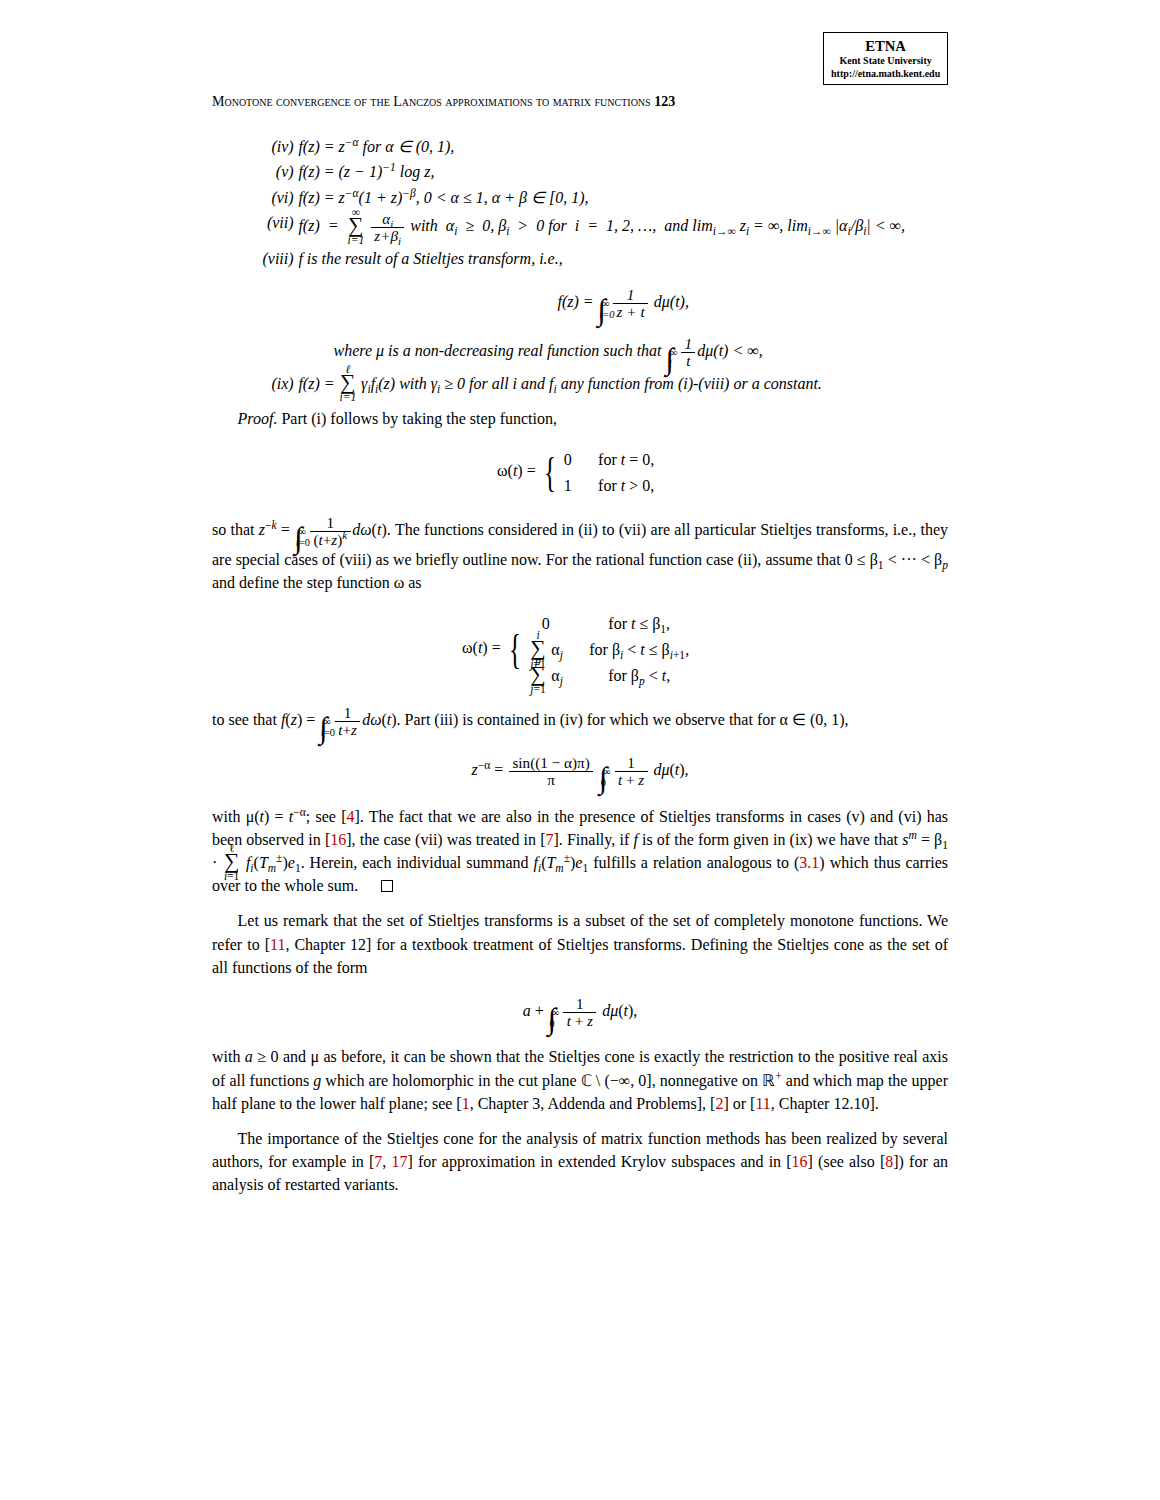ETNA
Kent State University
http://etna.math.kent.edu
Monotone convergence of the Lanczos approximations to matrix functions 123
(iv) f(z) = z−α for α ∈ (0, 1),
(v) f(z) = (z − 1)−1 log z,
(vi) f(z) = z−α(1 + z)−β, 0 < α ≤ 1, α + β ∈ [0, 1),
(vii) f(z) = ∞∑i=1 αi z+βi with αi ≥ 0, βi > 0 for i = 1, 2, …, and limi→∞ zi = ∞, limi→∞ |αi/βi| < ∞,
(viii) f is the result of a Stieltjes transform, i.e.,
f(z) = ∫∞t=0 1 z + t dμ(t),
where μ is a non-decreasing real function such that ∫∞1 1 t dμ(t) < ∞,
(ix) f(z) = ℓ∑i=1 γifi(z) with γi ≥ 0 for all i and fi any function from (i)-(viii) or a constant.
Proof. Part (i) follows by taking the step function,
ω(t) = {
| 0 | for t = 0, |
| 1 | for t > 0, |
so that z−k = ∫∞t=0 1(t+z)k dω(t). The functions considered in (ii) to (vii) are all particular Stieltjes transforms, i.e., they are special cases of (viii) as we briefly outline now. For the rational function case (ii), assume that 0 ≤ β1 < ··· < βp and define the step function ω as
ω(t) = {
| 0 | for t ≤ β 1 , |
| i ∑ j =1 α j | for β i < t ≤ β i +1 , |
| p ∑ j =1 α j | for β p < t , |
to see that f(z) = ∫∞t=0 1 t+z dω(t). Part (iii) is contained in (iv) for which we observe that for α ∈ (0, 1),
z−α = sin((1 − α)π) π ∫∞0 1 t + z dμ(t),
with μ(t) = t−α; see [4]. The fact that we are also in the presence of Stieltjes transforms in cases (v) and (vi) has been observed in [16], the case (vii) was treated in [7]. Finally, if f is of the form given in (ix) we have that sm = β1 · ℓ∑i=1 fi(Tm±)e1. Herein, each individual summand fi(Tm±)e1 fulfills a relation analogous to (3.1) which thus carries over to the whole sum.
Let us remark that the set of Stieltjes transforms is a subset of the set of completely monotone functions. We refer to [11, Chapter 12] for a textbook treatment of Stieltjes transforms. Defining the Stieltjes cone as the set of all functions of the form
a + ∫∞0 1 t + z dμ(t),
with a ≥ 0 and μ as before, it can be shown that the Stieltjes cone is exactly the restriction to the positive real axis of all functions g which are holomorphic in the cut plane ℂ \ (−∞, 0], nonnegative on ℝ+ and which map the upper half plane to the lower half plane; see [1, Chapter 3, Addenda and Problems], [2] or [11, Chapter 12.10].
The importance of the Stieltjes cone for the analysis of matrix function methods has been realized by several authors, for example in [7, 17] for approximation in extended Krylov subspaces and in [16] (see also [8]) for an analysis of restarted variants.